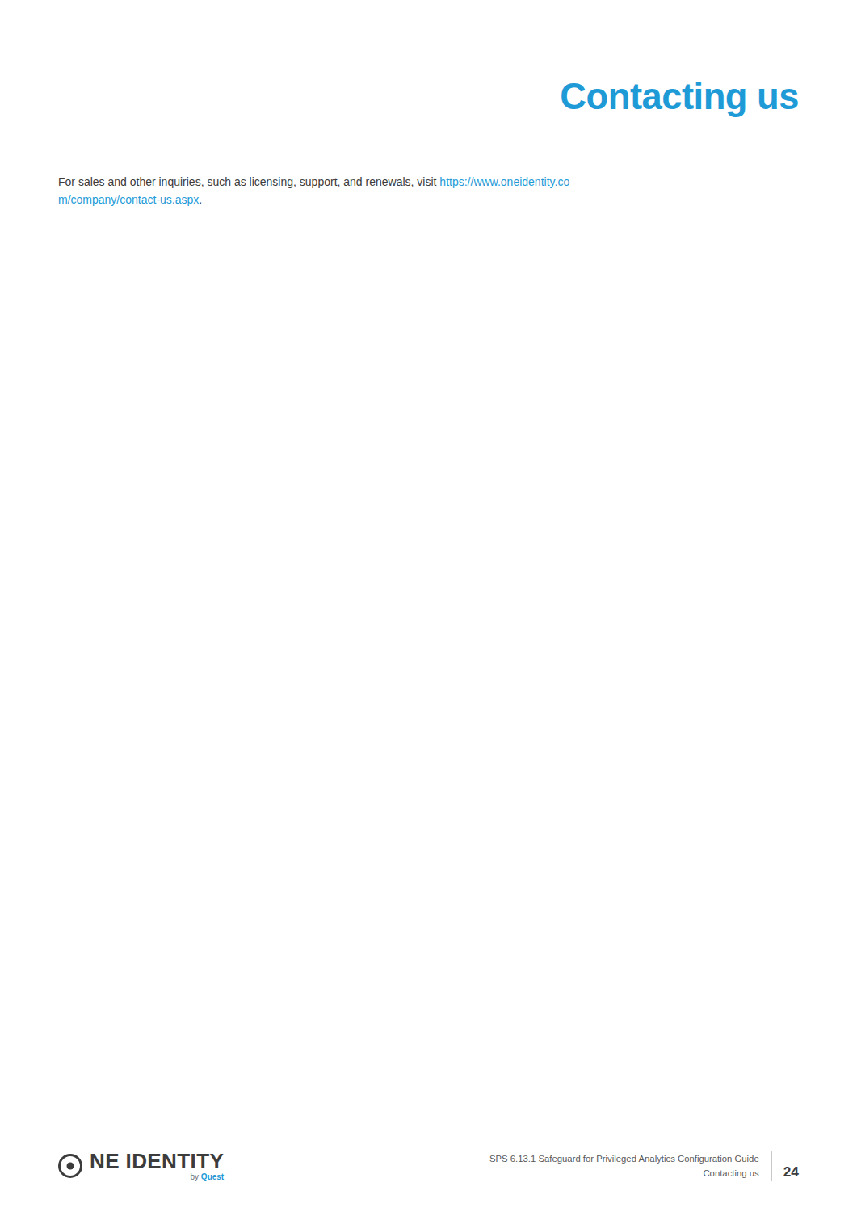Contacting us
For sales and other inquiries, such as licensing, support, and renewals, visit https://www.oneidentity.com/company/contact-us.aspx.
NE IDENTITY
by Quest
SPS 6.13.1 Safeguard for Privileged Analytics Configuration Guide
Contacting us
24